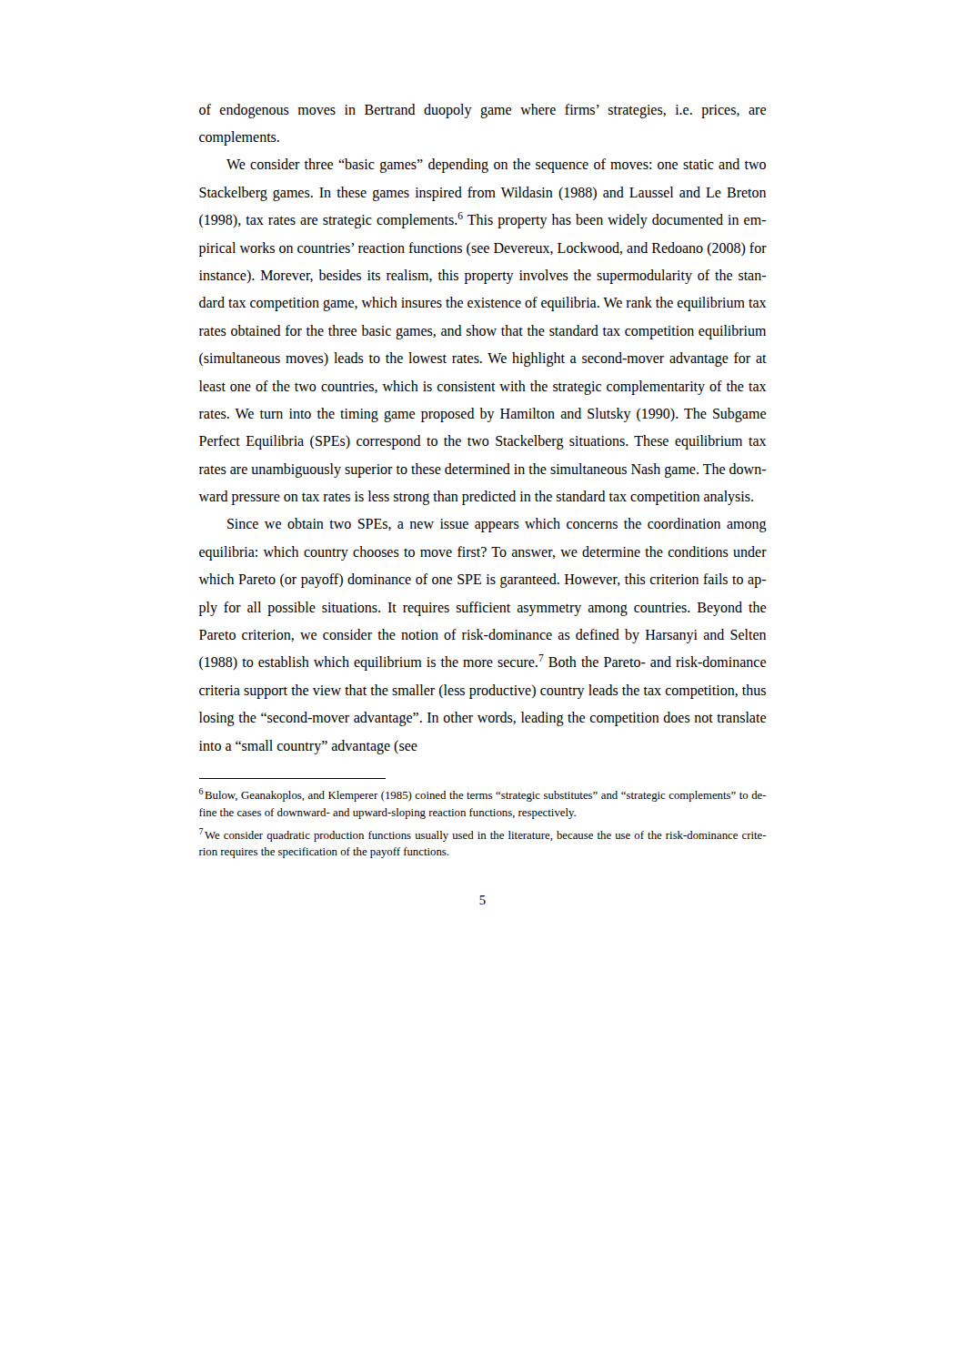of endogenous moves in Bertrand duopoly game where firms’ strategies, i.e. prices, are complements.
We consider three “basic games” depending on the sequence of moves: one static and two Stackelberg games. In these games inspired from Wildasin (1988) and Laussel and Le Breton (1998), tax rates are strategic complements.6 This property has been widely documented in empirical works on countries’ reaction functions (see Devereux, Lockwood, and Redoano (2008) for instance). Morever, besides its realism, this property involves the supermodularity of the standard tax competition game, which insures the existence of equilibria. We rank the equilibrium tax rates obtained for the three basic games, and show that the standard tax competition equilibrium (simultaneous moves) leads to the lowest rates. We highlight a second-mover advantage for at least one of the two countries, which is consistent with the strategic complementarity of the tax rates. We turn into the timing game proposed by Hamilton and Slutsky (1990). The Subgame Perfect Equilibria (SPEs) correspond to the two Stackelberg situations. These equilibrium tax rates are unambiguously superior to these determined in the simultaneous Nash game. The downward pressure on tax rates is less strong than predicted in the standard tax competition analysis.
Since we obtain two SPEs, a new issue appears which concerns the coordination among equilibria: which country chooses to move first? To answer, we determine the conditions under which Pareto (or payoff) dominance of one SPE is garanteed. However, this criterion fails to apply for all possible situations. It requires sufficient asymmetry among countries. Beyond the Pareto criterion, we consider the notion of risk-dominance as defined by Harsanyi and Selten (1988) to establish which equilibrium is the more secure.7 Both the Pareto- and risk-dominance criteria support the view that the smaller (less productive) country leads the tax competition, thus losing the “second-mover advantage”. In other words, leading the competition does not translate into a “small country” advantage (see
6 Bulow, Geanakoplos, and Klemperer (1985) coined the terms “strategic substitutes” and “strategic complements” to define the cases of downward- and upward-sloping reaction functions, respectively.
7 We consider quadratic production functions usually used in the literature, because the use of the risk-dominance criterion requires the specification of the payoff functions.
5